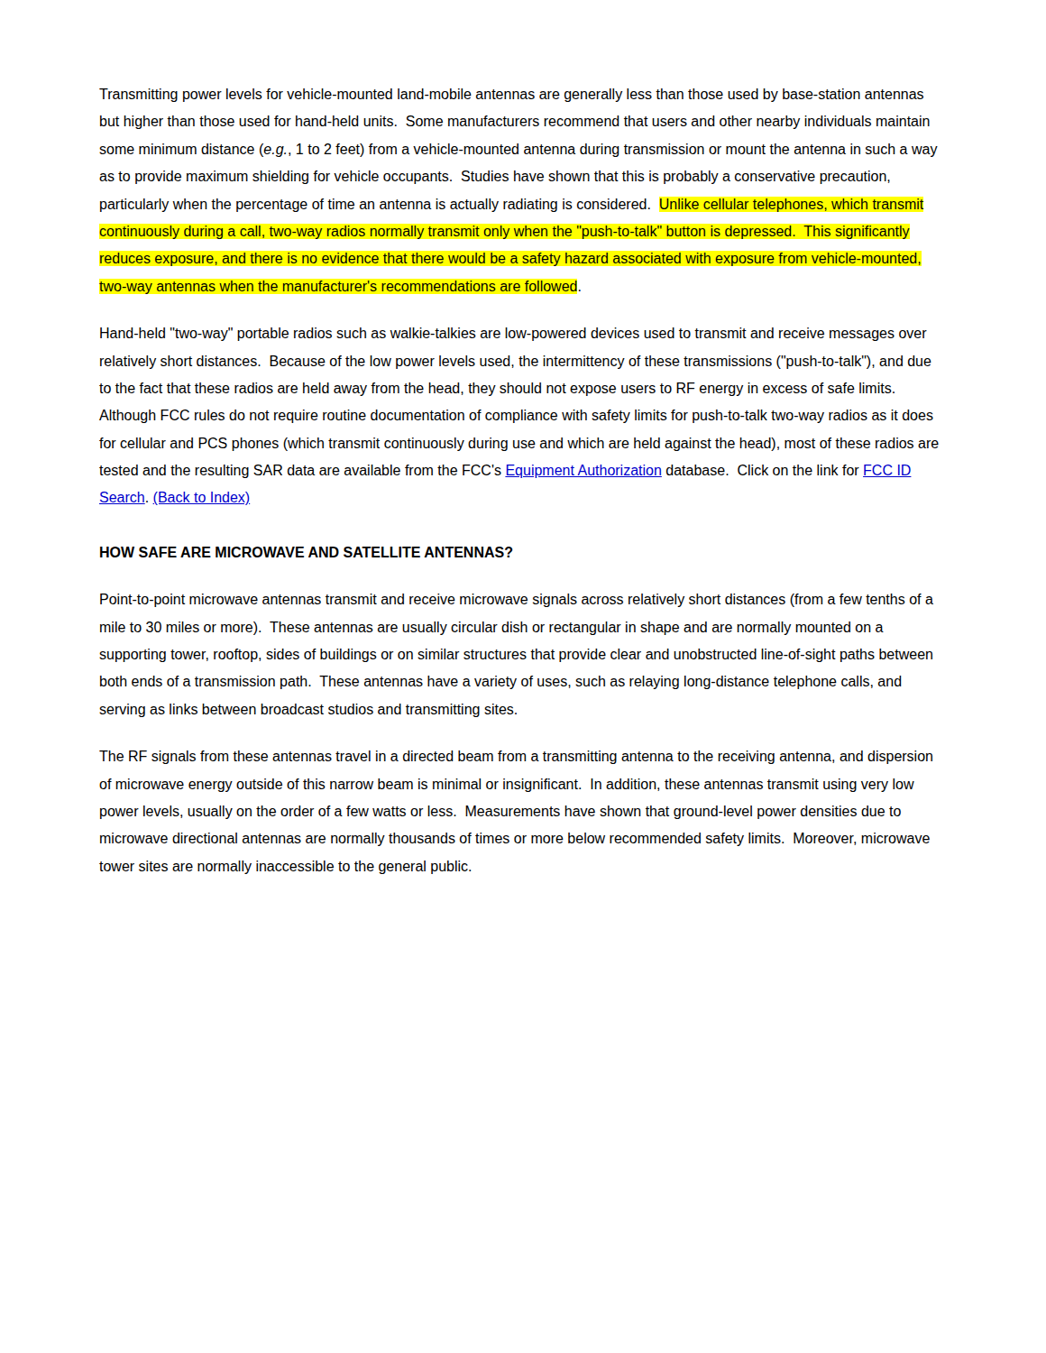Transmitting power levels for vehicle-mounted land-mobile antennas are generally less than those used by base-station antennas but higher than those used for hand-held units. Some manufacturers recommend that users and other nearby individuals maintain some minimum distance (e.g., 1 to 2 feet) from a vehicle-mounted antenna during transmission or mount the antenna in such a way as to provide maximum shielding for vehicle occupants. Studies have shown that this is probably a conservative precaution, particularly when the percentage of time an antenna is actually radiating is considered. Unlike cellular telephones, which transmit continuously during a call, two-way radios normally transmit only when the "push-to-talk" button is depressed. This significantly reduces exposure, and there is no evidence that there would be a safety hazard associated with exposure from vehicle-mounted, two-way antennas when the manufacturer's recommendations are followed.
Hand-held "two-way" portable radios such as walkie-talkies are low-powered devices used to transmit and receive messages over relatively short distances. Because of the low power levels used, the intermittency of these transmissions ("push-to-talk"), and due to the fact that these radios are held away from the head, they should not expose users to RF energy in excess of safe limits. Although FCC rules do not require routine documentation of compliance with safety limits for push-to-talk two-way radios as it does for cellular and PCS phones (which transmit continuously during use and which are held against the head), most of these radios are tested and the resulting SAR data are available from the FCC's Equipment Authorization database. Click on the link for FCC ID Search. (Back to Index)
How safe are microwave and satellite antennas?
Point-to-point microwave antennas transmit and receive microwave signals across relatively short distances (from a few tenths of a mile to 30 miles or more). These antennas are usually circular dish or rectangular in shape and are normally mounted on a supporting tower, rooftop, sides of buildings or on similar structures that provide clear and unobstructed line-of-sight paths between both ends of a transmission path. These antennas have a variety of uses, such as relaying long-distance telephone calls, and serving as links between broadcast studios and transmitting sites.
The RF signals from these antennas travel in a directed beam from a transmitting antenna to the receiving antenna, and dispersion of microwave energy outside of this narrow beam is minimal or insignificant. In addition, these antennas transmit using very low power levels, usually on the order of a few watts or less. Measurements have shown that ground-level power densities due to microwave directional antennas are normally thousands of times or more below recommended safety limits. Moreover, microwave tower sites are normally inaccessible to the general public.